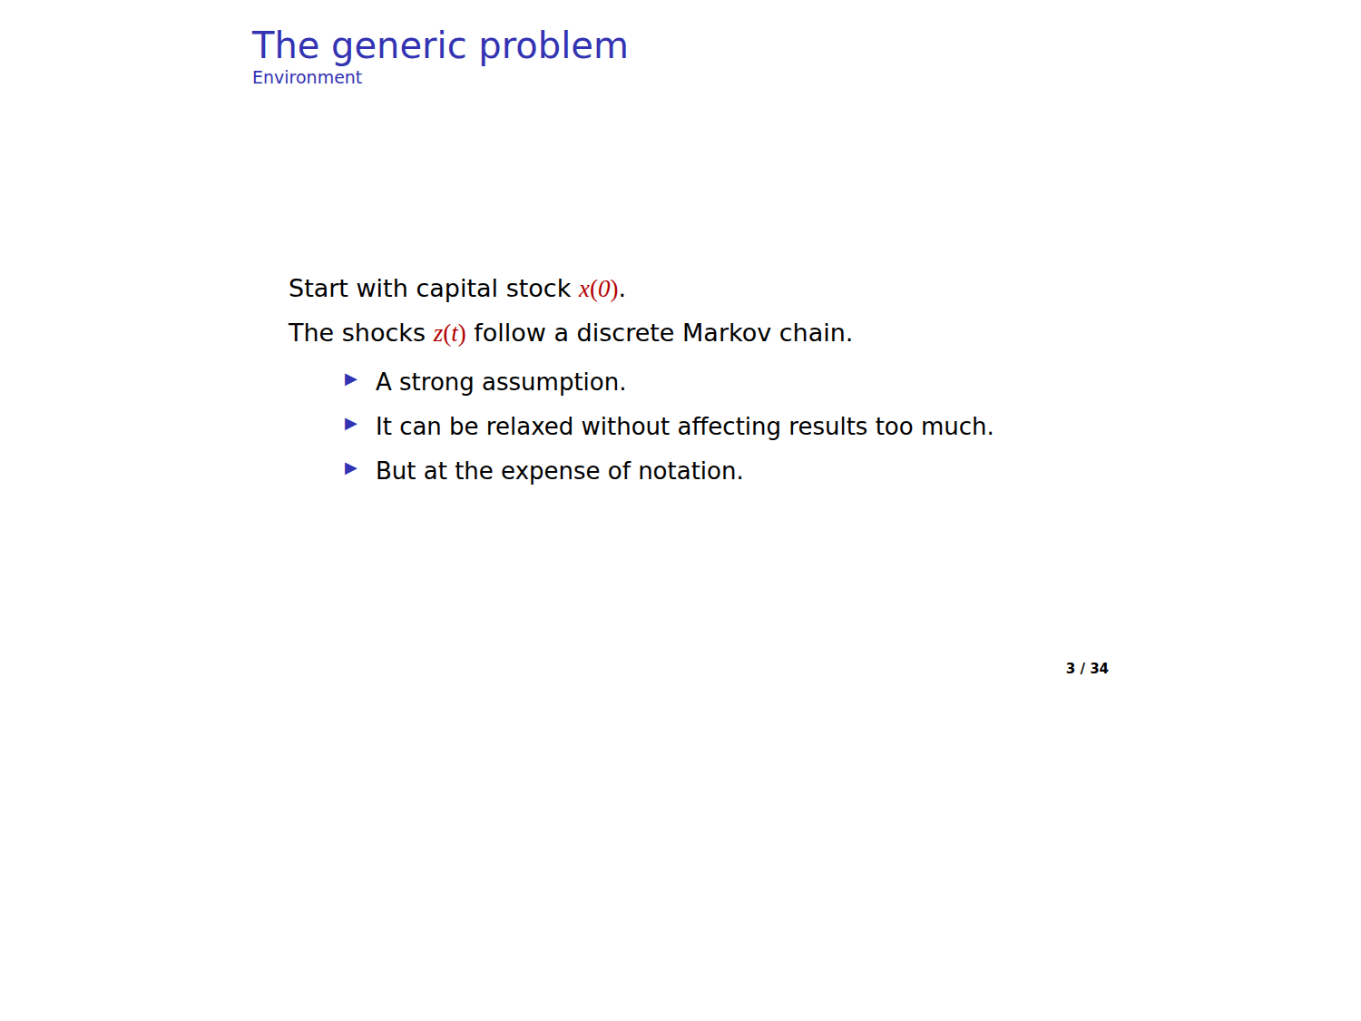The generic problem
Environment
Start with capital stock x(0).
The shocks z(t) follow a discrete Markov chain.
A strong assumption.
It can be relaxed without affecting results too much.
But at the expense of notation.
3 / 34